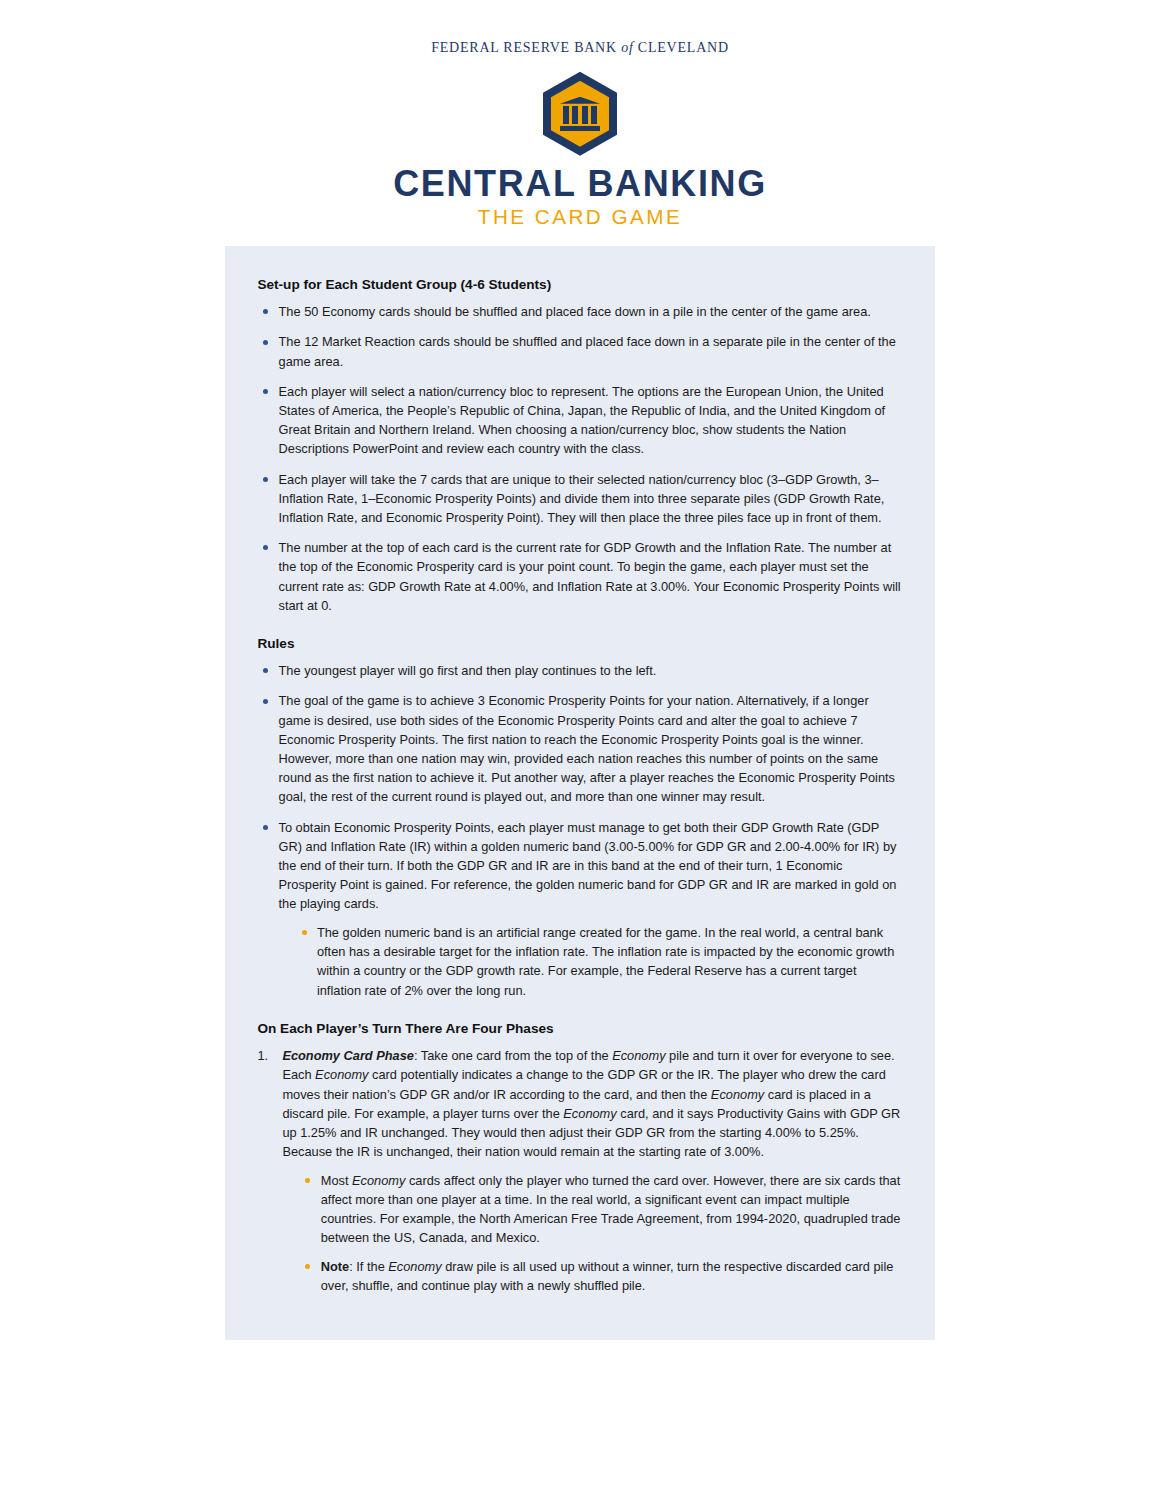FEDERAL RESERVE BANK of CLEVELAND
CENTRAL BANKING
THE CARD GAME
Set-up for Each Student Group (4-6 Students)
The 50 Economy cards should be shuffled and placed face down in a pile in the center of the game area.
The 12 Market Reaction cards should be shuffled and placed face down in a separate pile in the center of the game area.
Each player will select a nation/currency bloc to represent. The options are the European Union, the United States of America, the People’s Republic of China, Japan, the Republic of India, and the United Kingdom of Great Britain and Northern Ireland. When choosing a nation/currency bloc, show students the Nation Descriptions PowerPoint and review each country with the class.
Each player will take the 7 cards that are unique to their selected nation/currency bloc (3–GDP Growth, 3–Inflation Rate, 1–Economic Prosperity Points) and divide them into three separate piles (GDP Growth Rate, Inflation Rate, and Economic Prosperity Point). They will then place the three piles face up in front of them.
The number at the top of each card is the current rate for GDP Growth and the Inflation Rate. The number at the top of the Economic Prosperity card is your point count. To begin the game, each player must set the current rate as: GDP Growth Rate at 4.00%, and Inflation Rate at 3.00%. Your Economic Prosperity Points will start at 0.
Rules
The youngest player will go first and then play continues to the left.
The goal of the game is to achieve 3 Economic Prosperity Points for your nation. Alternatively, if a longer game is desired, use both sides of the Economic Prosperity Points card and alter the goal to achieve 7 Economic Prosperity Points. The first nation to reach the Economic Prosperity Points goal is the winner. However, more than one nation may win, provided each nation reaches this number of points on the same round as the first nation to achieve it. Put another way, after a player reaches the Economic Prosperity Points goal, the rest of the current round is played out, and more than one winner may result.
To obtain Economic Prosperity Points, each player must manage to get both their GDP Growth Rate (GDP GR) and Inflation Rate (IR) within a golden numeric band (3.00-5.00% for GDP GR and 2.00-4.00% for IR) by the end of their turn. If both the GDP GR and IR are in this band at the end of their turn, 1 Economic Prosperity Point is gained. For reference, the golden numeric band for GDP GR and IR are marked in gold on the playing cards.
The golden numeric band is an artificial range created for the game. In the real world, a central bank often has a desirable target for the inflation rate. The inflation rate is impacted by the economic growth within a country or the GDP growth rate. For example, the Federal Reserve has a current target inflation rate of 2% over the long run.
On Each Player’s Turn There Are Four Phases
Economy Card Phase: Take one card from the top of the Economy pile and turn it over for everyone to see. Each Economy card potentially indicates a change to the GDP GR or the IR. The player who drew the card moves their nation’s GDP GR and/or IR according to the card, and then the Economy card is placed in a discard pile. For example, a player turns over the Economy card, and it says Productivity Gains with GDP GR up 1.25% and IR unchanged. They would then adjust their GDP GR from the starting 4.00% to 5.25%. Because the IR is unchanged, their nation would remain at the starting rate of 3.00%.
Most Economy cards affect only the player who turned the card over. However, there are six cards that affect more than one player at a time. In the real world, a significant event can impact multiple countries. For example, the North American Free Trade Agreement, from 1994-2020, quadrupled trade between the US, Canada, and Mexico.
Note: If the Economy draw pile is all used up without a winner, turn the respective discarded card pile over, shuffle, and continue play with a newly shuffled pile.